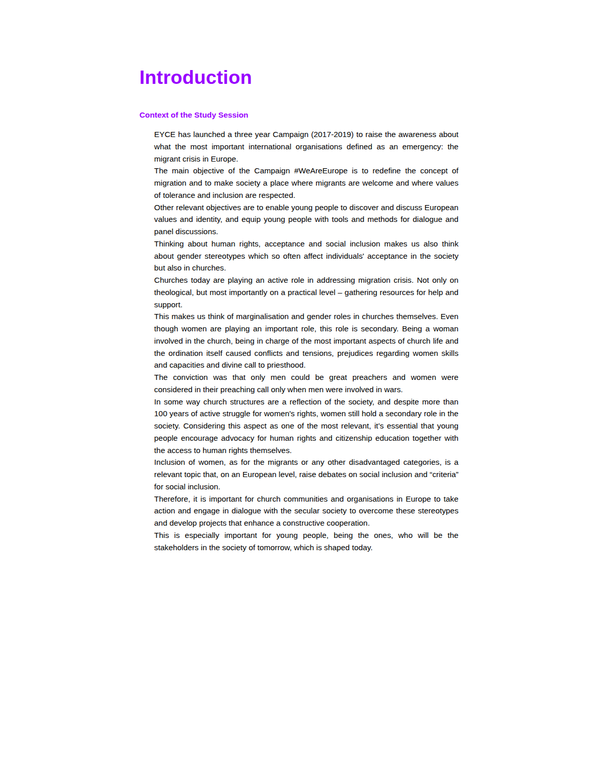Introduction
Context of the Study Session
EYCE has launched a three year Campaign (2017-2019) to raise the awareness about what the most important international organisations defined as an emergency: the migrant crisis in Europe.
The main objective of the Campaign #WeAreEurope is to redefine the concept of migration and to make society a place where migrants are welcome and where values of tolerance and inclusion are respected.
Other relevant objectives are to enable young people to discover and discuss European values and identity, and equip young people with tools and methods for dialogue and panel discussions.
Thinking about human rights, acceptance and social inclusion makes us also think about gender stereotypes which so often affect individuals' acceptance in the society but also in churches.
Churches today are playing an active role in addressing migration crisis. Not only on theological, but most importantly on a practical level – gathering resources for help and support.
This makes us think of marginalisation and gender roles in churches themselves. Even though women are playing an important role, this role is secondary. Being a woman involved in the church, being in charge of the most important aspects of church life and the ordination itself caused conflicts and tensions, prejudices regarding women skills and capacities and divine call to priesthood.
The conviction was that only men could be great preachers and women were considered in their preaching call only when men were involved in wars.
In some way church structures are a reflection of the society, and despite more than 100 years of active struggle for women's rights, women still hold a secondary role in the society. Considering this aspect as one of the most relevant, it’s essential that young people encourage advocacy for human rights and citizenship education together with the access to human rights themselves.
Inclusion of women, as for the migrants or any other disadvantaged categories, is a relevant topic that, on an European level, raise debates on social inclusion and “criteria” for social inclusion.
Therefore, it is important for church communities and organisations in Europe to take action and engage in dialogue with the secular society to overcome these stereotypes and develop projects that enhance a constructive cooperation.
This is especially important for young people, being the ones, who will be the stakeholders in the society of tomorrow, which is shaped today.